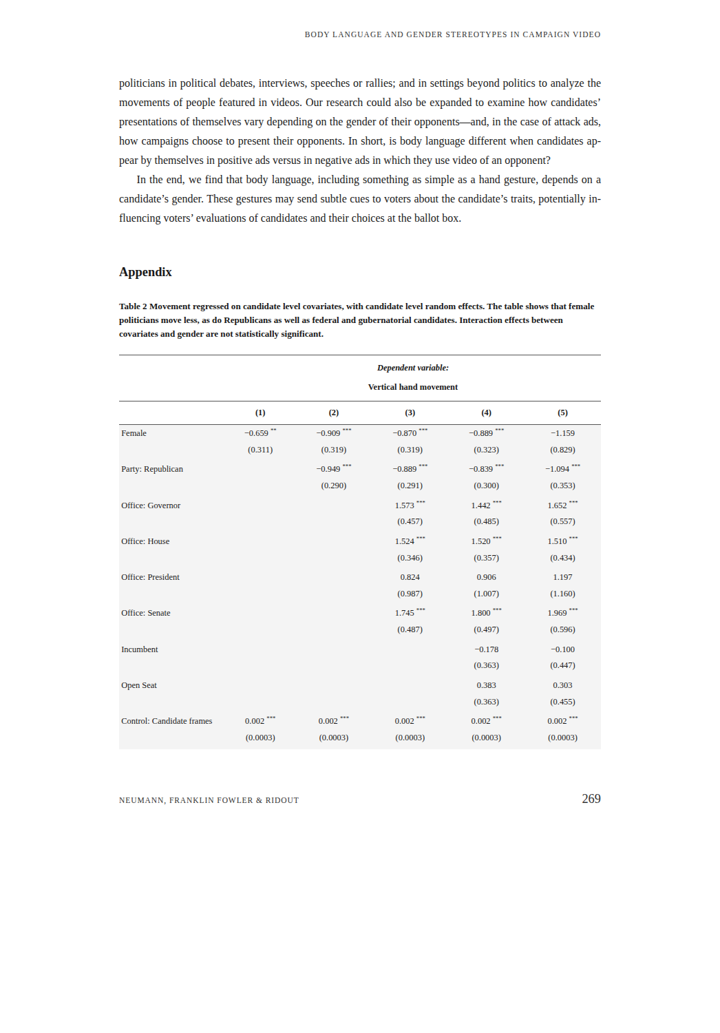Body Language and Gender Stereotypes in Campaign Video
politicians in political debates, interviews, speeches or rallies; and in settings beyond politics to analyze the movements of people featured in videos. Our research could also be expanded to examine how candidates’ presentations of themselves vary depending on the gender of their opponents—and, in the case of attack ads, how campaigns choose to present their opponents. In short, is body language different when candidates appear by themselves in positive ads versus in negative ads in which they use video of an opponent?
In the end, we find that body language, including something as simple as a hand gesture, depends on a candidate’s gender. These gestures may send subtle cues to voters about the candidate’s traits, potentially influencing voters’ evaluations of candidates and their choices at the ballot box.
Appendix
Table 2 Movement regressed on candidate level covariates, with candidate level random effects. The table shows that female politicians move less, as do Republicans as well as federal and gubernatorial candidates. Interaction effects between covariates and gender are not statistically significant.
| | Dependent variable: |
| --- | --- |
| | Vertical hand movement |
| | (1) | (2) | (3) | (4) | (5) |
| Female | −0.659 ** | −0.909 *** | −0.870 *** | −0.889 *** | −1.159 |
| | (0.311) | (0.319) | (0.319) | (0.323) | (0.829) |
| Party: Republican | | −0.949 *** | −0.889 *** | −0.839 *** | −1.094 *** |
| | | (0.290) | (0.291) | (0.300) | (0.353) |
| Office: Governor | | | 1.573 *** | 1.442 *** | 1.652 *** |
| | | | (0.457) | (0.485) | (0.557) |
| Office: House | | | 1.524 *** | 1.520 *** | 1.510 *** |
| | | | (0.346) | (0.357) | (0.434) |
| Office: President | | | 0.824 | 0.906 | 1.197 |
| | | | (0.987) | (1.007) | (1.160) |
| Office: Senate | | | 1.745 *** | 1.800 *** | 1.969 *** |
| | | | (0.487) | (0.497) | (0.596) |
| Incumbent | | | | −0.178 | −0.100 |
| | | | | (0.363) | (0.447) |
| Open Seat | | | | 0.383 | 0.303 |
| | | | | (0.363) | (0.455) |
| Control: Candidate frames | 0.002 *** | 0.002 *** | 0.002 *** | 0.002 *** | 0.002 *** |
| | (0.0003) | (0.0003) | (0.0003) | (0.0003) | (0.0003) |
Neumann, Franklin Fowler & Ridout 269